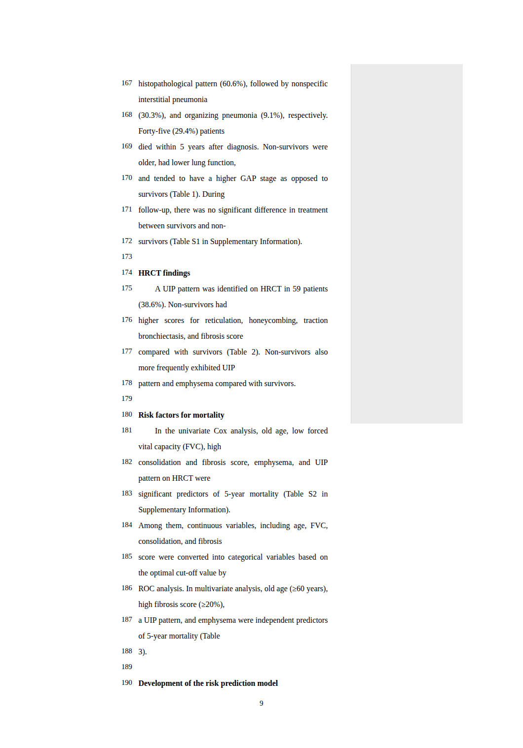histopathological pattern (60.6%), followed by nonspecific interstitial pneumonia
(30.3%), and organizing pneumonia (9.1%), respectively. Forty-five (29.4%) patients
died within 5 years after diagnosis. Non-survivors were older, had lower lung function,
and tended to have a higher GAP stage as opposed to survivors (Table 1). During
follow-up, there was no significant difference in treatment between survivors and non-
survivors (Table S1 in Supplementary Information).
HRCT findings
A UIP pattern was identified on HRCT in 59 patients (38.6%). Non-survivors had
higher scores for reticulation, honeycombing, traction bronchiectasis, and fibrosis score
compared with survivors (Table 2). Non-survivors also more frequently exhibited UIP
pattern and emphysema compared with survivors.
Risk factors for mortality
In the univariate Cox analysis, old age, low forced vital capacity (FVC), high
consolidation and fibrosis score, emphysema, and UIP pattern on HRCT were
significant predictors of 5-year mortality (Table S2 in Supplementary Information).
Among them, continuous variables, including age, FVC, consolidation, and fibrosis
score were converted into categorical variables based on the optimal cut-off value by
ROC analysis. In multivariate analysis, old age (≥60 years), high fibrosis score (≥20%),
a UIP pattern, and emphysema were independent predictors of 5-year mortality (Table
3).
Development of the risk prediction model
9